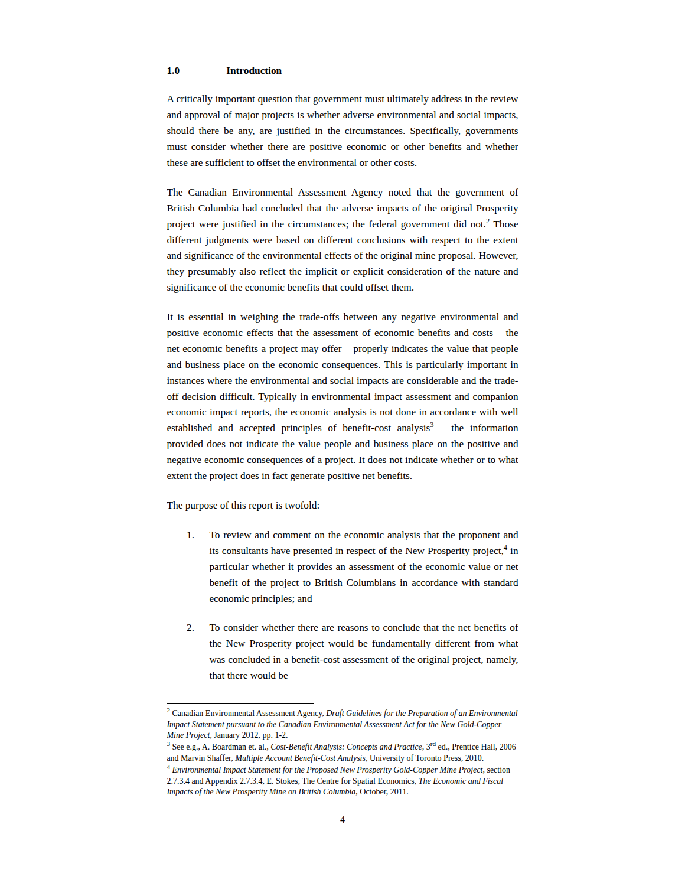1.0 Introduction
A critically important question that government must ultimately address in the review and approval of major projects is whether adverse environmental and social impacts, should there be any, are justified in the circumstances. Specifically, governments must consider whether there are positive economic or other benefits and whether these are sufficient to offset the environmental or other costs.
The Canadian Environmental Assessment Agency noted that the government of British Columbia had concluded that the adverse impacts of the original Prosperity project were justified in the circumstances; the federal government did not.2 Those different judgments were based on different conclusions with respect to the extent and significance of the environmental effects of the original mine proposal. However, they presumably also reflect the implicit or explicit consideration of the nature and significance of the economic benefits that could offset them.
It is essential in weighing the trade-offs between any negative environmental and positive economic effects that the assessment of economic benefits and costs – the net economic benefits a project may offer – properly indicates the value that people and business place on the economic consequences. This is particularly important in instances where the environmental and social impacts are considerable and the trade-off decision difficult. Typically in environmental impact assessment and companion economic impact reports, the economic analysis is not done in accordance with well established and accepted principles of benefit-cost analysis3 – the information provided does not indicate the value people and business place on the positive and negative economic consequences of a project. It does not indicate whether or to what extent the project does in fact generate positive net benefits.
The purpose of this report is twofold:
To review and comment on the economic analysis that the proponent and its consultants have presented in respect of the New Prosperity project,4 in particular whether it provides an assessment of the economic value or net benefit of the project to British Columbians in accordance with standard economic principles; and
To consider whether there are reasons to conclude that the net benefits of the New Prosperity project would be fundamentally different from what was concluded in a benefit-cost assessment of the original project, namely, that there would be
2 Canadian Environmental Assessment Agency, Draft Guidelines for the Preparation of an Environmental Impact Statement pursuant to the Canadian Environmental Assessment Act for the New Gold-Copper Mine Project, January 2012, pp. 1-2.
3 See e.g., A. Boardman et. al., Cost-Benefit Analysis: Concepts and Practice, 3rd ed., Prentice Hall, 2006 and Marvin Shaffer, Multiple Account Benefit-Cost Analysis, University of Toronto Press, 2010.
4 Environmental Impact Statement for the Proposed New Prosperity Gold-Copper Mine Project, section 2.7.3.4 and Appendix 2.7.3.4, E. Stokes, The Centre for Spatial Economics, The Economic and Fiscal Impacts of the New Prosperity Mine on British Columbia, October, 2011.
4